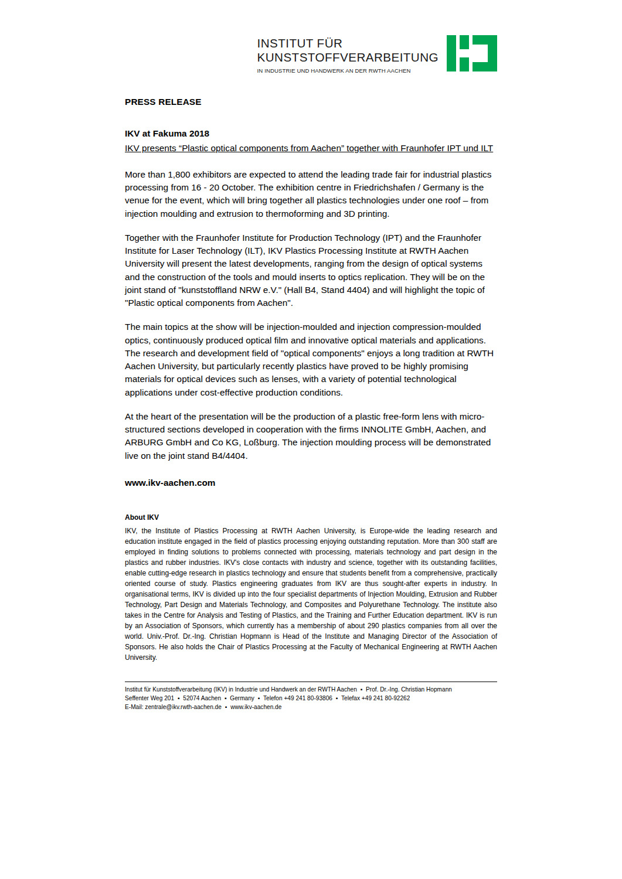INSTITUT FÜR
KUNSTSTOFFVERARBEITUNG
IN INDUSTRIE UND HANDWERK AN DER RWTH AACHEN
PRESS RELEASE
IKV at Fakuma 2018
IKV presents “Plastic optical components from Aachen” together with Fraunhofer IPT und ILT
More than 1,800 exhibitors are expected to attend the leading trade fair for industrial plastics processing from 16 - 20 October. The exhibition centre in Friedrichshafen / Germany is the venue for the event, which will bring together all plastics technologies under one roof – from injection moulding and extrusion to thermoforming and 3D printing.
Together with the Fraunhofer Institute for Production Technology (IPT) and the Fraunhofer Institute for Laser Technology (ILT), IKV Plastics Processing Institute at RWTH Aachen University will present the latest developments, ranging from the design of optical systems and the construction of the tools and mould inserts to optics replication. They will be on the joint stand of "kunststoffland NRW e.V." (Hall B4, Stand 4404) and will highlight the topic of "Plastic optical components from Aachen".
The main topics at the show will be injection-moulded and injection compression-moulded optics, continuously produced optical film and innovative optical materials and applications. The research and development field of "optical components" enjoys a long tradition at RWTH Aachen University, but particularly recently plastics have proved to be highly promising materials for optical devices such as lenses, with a variety of potential technological applications under cost-effective production conditions.
At the heart of the presentation will be the production of a plastic free-form lens with micro-structured sections developed in cooperation with the firms INNOLITE GmbH, Aachen, and ARBURG GmbH and Co KG, Loßburg. The injection moulding process will be demonstrated live on the joint stand B4/4404.
www.ikv-aachen.com
About IKV
IKV, the Institute of Plastics Processing at RWTH Aachen University, is Europe-wide the leading research and education institute engaged in the field of plastics processing enjoying outstanding reputation. More than 300 staff are employed in finding solutions to problems connected with processing, materials technology and part design in the plastics and rubber industries. IKV's close contacts with industry and science, together with its outstanding facilities, enable cutting-edge research in plastics technology and ensure that students benefit from a comprehensive, practically oriented course of study. Plastics engineering graduates from IKV are thus sought-after experts in industry. In organisational terms, IKV is divided up into the four specialist departments of Injection Moulding, Extrusion and Rubber Technology, Part Design and Materials Technology, and Composites and Polyurethane Technology. The institute also takes in the Centre for Analysis and Testing of Plastics, and the Training and Further Education department. IKV is run by an Association of Sponsors, which currently has a membership of about 290 plastics companies from all over the world. Univ.-Prof. Dr.-Ing. Christian Hopmann is Head of the Institute and Managing Director of the Association of Sponsors. He also holds the Chair of Plastics Processing at the Faculty of Mechanical Engineering at RWTH Aachen University.
Institut für Kunststoffverarbeitung (IKV) in Industrie und Handwerk an der RWTH Aachen ▪ Prof. Dr.-Ing. Christian Hopmann
Seffenter Weg 201 ▪ 52074 Aachen ▪ Germany ▪ Telefon +49 241 80-93806 ▪ Telefax +49 241 80-92262
E-Mail: zentrale@ikv.rwth-aachen.de ▪ www.ikv-aachen.de